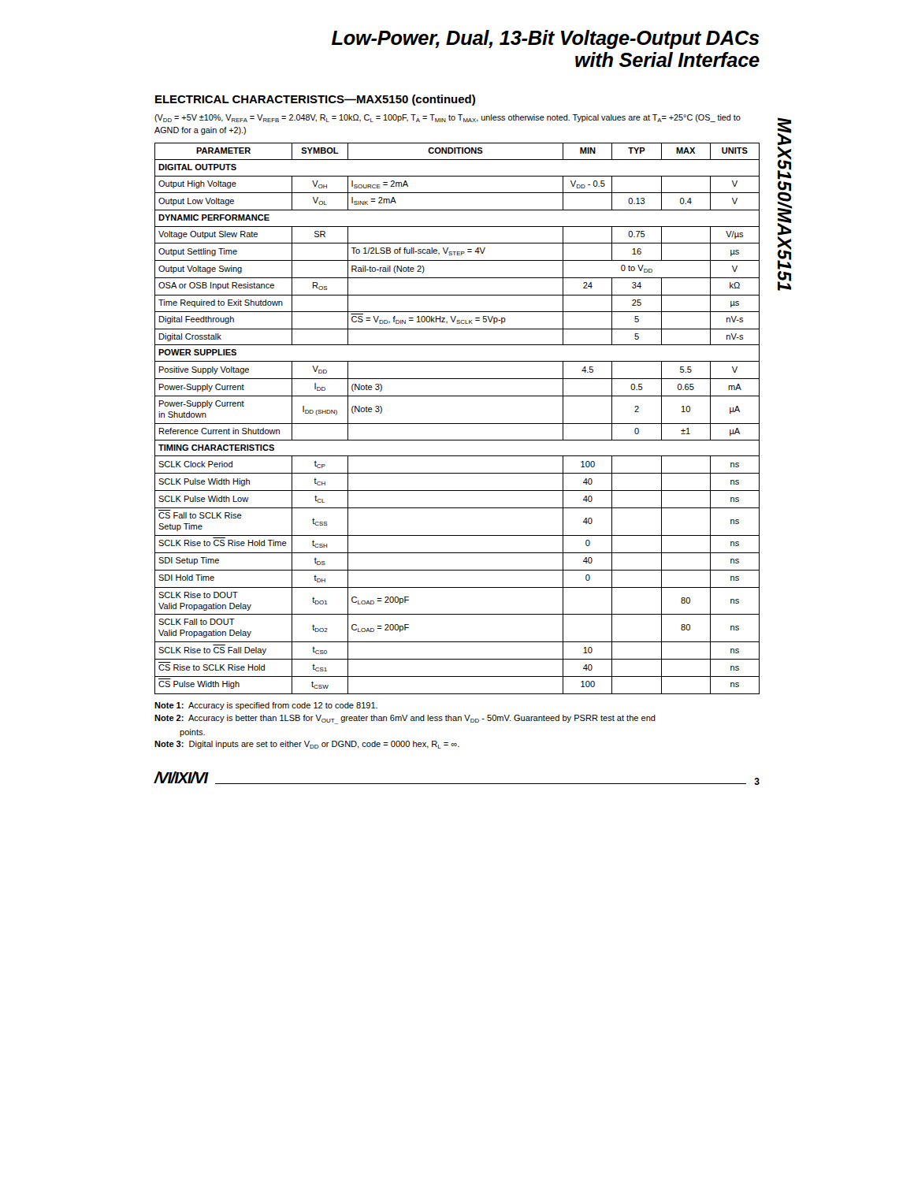MAX5150/MAX5151
Low-Power, Dual, 13-Bit Voltage-Output DACs
with Serial Interface
ELECTRICAL CHARACTERISTICS—MAX5150 (continued)
(VDD = +5V ±10%, VREFA = VREFB = 2.048V, RL = 10kΩ, CL = 100pF, TA = TMIN to TMAX, unless otherwise noted. Typical values are at TA= +25°C (OS_ tied to AGND for a gain of +2).)
| PARAMETER | SYMBOL | CONDITIONS | MIN | TYP | MAX | UNITS |
| --- | --- | --- | --- | --- | --- | --- |
| DIGITAL OUTPUTS |
| Output High Voltage | V OH | I SOURCE = 2mA | V DD - 0.5 | | | V |
| Output Low Voltage | V OL | I SINK = 2mA | | 0.13 | 0.4 | V |
| DYNAMIC PERFORMANCE |
| Voltage Output Slew Rate | SR | | | 0.75 | | V/µs |
| Output Settling Time | | To 1/2LSB of full-scale, V STEP = 4V | | 16 | | µs |
| Output Voltage Swing | | Rail-to-rail (Note 2) | 0 to V DD | V |
| OSA or OSB Input Resistance | R OS | | 24 | 34 | | kΩ |
| Time Required to Exit Shutdown | | | | 25 | | µs |
| Digital Feedthrough | | CS = V DD , f DIN = 100kHz, V SCLK = 5Vp-p | | 5 | | nV-s |
| Digital Crosstalk | | | | 5 | | nV-s |
| POWER SUPPLIES |
| Positive Supply Voltage | V DD | | 4.5 | | 5.5 | V |
| Power-Supply Current | I DD | (Note 3) | | 0.5 | 0.65 | mA |
| Power-Supply Current in Shutdown | I DD (SHDN) | (Note 3) | | 2 | 10 | µA |
| Reference Current in Shutdown | | | | 0 | ±1 | µA |
| TIMING CHARACTERISTICS |
| SCLK Clock Period | t CP | | 100 | | | ns |
| SCLK Pulse Width High | t CH | | 40 | | | ns |
| SCLK Pulse Width Low | t CL | | 40 | | | ns |
| CS Fall to SCLK Rise Setup Time | t CSS | | 40 | | | ns |
| SCLK Rise to CS Rise Hold Time | t CSH | | 0 | | | ns |
| SDI Setup Time | t DS | | 40 | | | ns |
| SDI Hold Time | t DH | | 0 | | | ns |
| SCLK Rise to DOUT Valid Propagation Delay | t DO1 | C LOAD = 200pF | | | 80 | ns |
| SCLK Fall to DOUT Valid Propagation Delay | t DO2 | C LOAD = 200pF | | | 80 | ns |
| SCLK Rise to CS Fall Delay | t CS0 | | 10 | | | ns |
| CS Rise to SCLK Rise Hold | t CS1 | | 40 | | | ns |
| CS Pulse Width High | t CSW | | 100 | | | ns |
Note 1: Accuracy is specified from code 12 to code 8191.
Note 2: Accuracy is better than 1LSB for VOUT_ greater than 6mV and less than VDD - 50mV. Guaranteed by PSRR test at the end
points.
Note 3: Digital inputs are set to either VDD or DGND, code = 0000 hex, RL = ∞.
/VI/IXI/VI
3